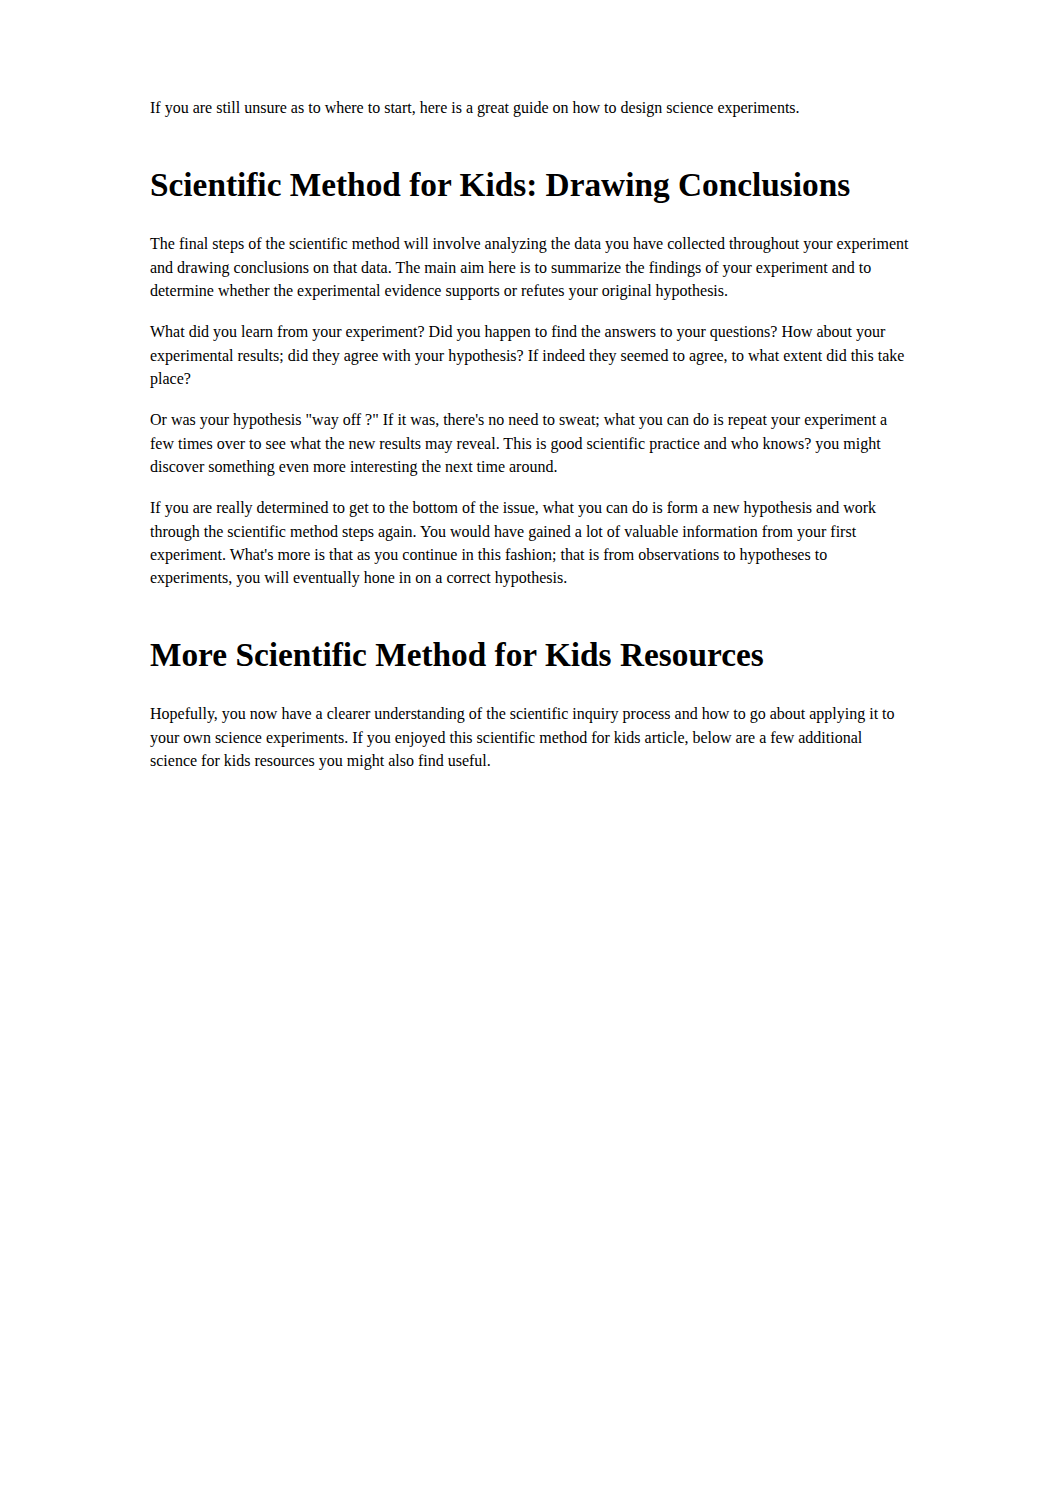If you are still unsure as to where to start, here is a great guide on how to design science experiments.
Scientific Method for Kids: Drawing Conclusions
The final steps of the scientific method will involve analyzing the data you have collected throughout your experiment and drawing conclusions on that data. The main aim here is to summarize the findings of your experiment and to determine whether the experimental evidence supports or refutes your original hypothesis.
What did you learn from your experiment? Did you happen to find the answers to your questions? How about your experimental results; did they agree with your hypothesis? If indeed they seemed to agree, to what extent did this take place?
Or was your hypothesis "way off ?" If it was, there's no need to sweat; what you can do is repeat your experiment a few times over to see what the new results may reveal. This is good scientific practice and who knows? you might discover something even more interesting the next time around.
If you are really determined to get to the bottom of the issue, what you can do is form a new hypothesis and work through the scientific method steps again. You would have gained a lot of valuable information from your first experiment. What's more is that as you continue in this fashion; that is from observations to hypotheses to experiments, you will eventually hone in on a correct hypothesis.
More Scientific Method for Kids Resources
Hopefully, you now have a clearer understanding of the scientific inquiry process and how to go about applying it to your own science experiments. If you enjoyed this scientific method for kids article, below are a few additional science for kids resources you might also find useful.